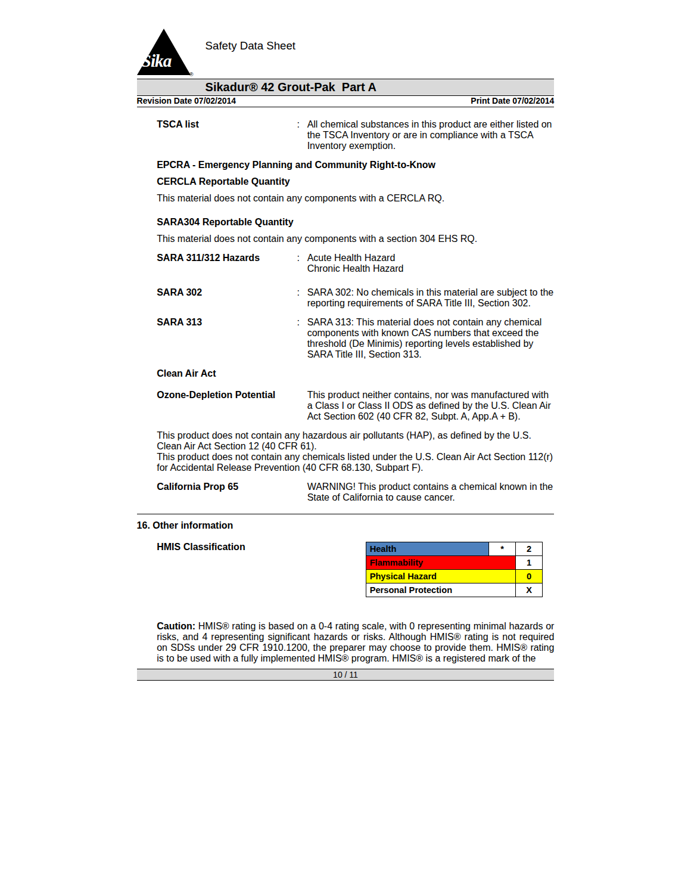Sika
®
Safety Data Sheet
Sikadur® 42 Grout-Pak Part A
Revision Date 07/02/2014 Print Date 07/02/2014
TSCA list
:
All chemical substances in this product are either listed on the TSCA Inventory or are in compliance with a TSCA Inventory exemption.
EPCRA - Emergency Planning and Community Right-to-Know
CERCLA Reportable Quantity
This material does not contain any components with a CERCLA RQ.
SARA304 Reportable Quantity
This material does not contain any components with a section 304 EHS RQ.
SARA 311/312 Hazards
:
Acute Health Hazard
Chronic Health Hazard
SARA 302
:
SARA 302: No chemicals in this material are subject to the reporting requirements of SARA Title III, Section 302.
SARA 313
:
SARA 313: This material does not contain any chemical components with known CAS numbers that exceed the threshold (De Minimis) reporting levels established by SARA Title III, Section 313.
Clean Air Act
Ozone-Depletion Potential
This product neither contains, nor was manufactured with a Class I or Class II ODS as defined by the U.S. Clean Air Act Section 602 (40 CFR 82, Subpt. A, App.A + B).
This product does not contain any hazardous air pollutants (HAP), as defined by the U.S. Clean Air Act Section 12 (40 CFR 61).
This product does not contain any chemicals listed under the U.S. Clean Air Act Section 112(r) for Accidental Release Prevention (40 CFR 68.130, Subpart F).
California Prop 65
WARNING! This product contains a chemical known in the State of California to cause cancer.
16. Other information
HMIS Classification
| Health | * | 2 |
| Flammability | 1 |
| Physical Hazard | 0 |
| Personal Protection | X |
Caution: HMIS® rating is based on a 0-4 rating scale, with 0 representing minimal hazards or risks, and 4 representing significant hazards or risks. Although HMIS® rating is not required on SDSs under 29 CFR 1910.1200, the preparer may choose to provide them. HMIS® rating is to be used with a fully implemented HMIS® program. HMIS® is a registered mark of the
10 / 11